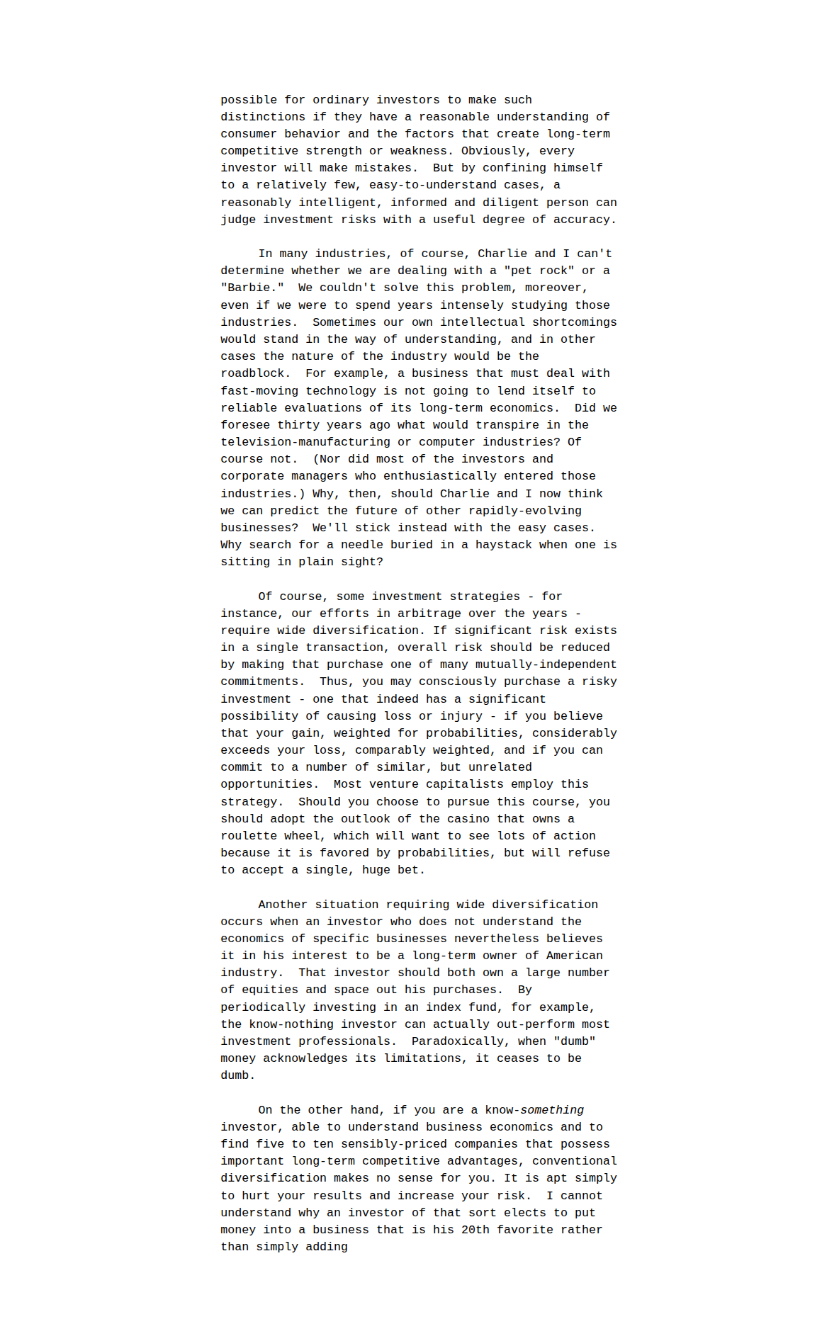possible for ordinary investors to make such distinctions if they have a reasonable understanding of consumer behavior and the factors that create long-term competitive strength or weakness. Obviously, every investor will make mistakes. But by confining himself to a relatively few, easy-to-understand cases, a reasonably intelligent, informed and diligent person can judge investment risks with a useful degree of accuracy.
In many industries, of course, Charlie and I can't determine whether we are dealing with a "pet rock" or a "Barbie." We couldn't solve this problem, moreover, even if we were to spend years intensely studying those industries. Sometimes our own intellectual shortcomings would stand in the way of understanding, and in other cases the nature of the industry would be the roadblock. For example, a business that must deal with fast-moving technology is not going to lend itself to reliable evaluations of its long-term economics. Did we foresee thirty years ago what would transpire in the television-manufacturing or computer industries? Of course not. (Nor did most of the investors and corporate managers who enthusiastically entered those industries.) Why, then, should Charlie and I now think we can predict the future of other rapidly-evolving businesses? We'll stick instead with the easy cases. Why search for a needle buried in a haystack when one is sitting in plain sight?
Of course, some investment strategies - for instance, our efforts in arbitrage over the years - require wide diversification. If significant risk exists in a single transaction, overall risk should be reduced by making that purchase one of many mutually-independent commitments. Thus, you may consciously purchase a risky investment - one that indeed has a significant possibility of causing loss or injury - if you believe that your gain, weighted for probabilities, considerably exceeds your loss, comparably weighted, and if you can commit to a number of similar, but unrelated opportunities. Most venture capitalists employ this strategy. Should you choose to pursue this course, you should adopt the outlook of the casino that owns a roulette wheel, which will want to see lots of action because it is favored by probabilities, but will refuse to accept a single, huge bet.
Another situation requiring wide diversification occurs when an investor who does not understand the economics of specific businesses nevertheless believes it in his interest to be a long-term owner of American industry. That investor should both own a large number of equities and space out his purchases. By periodically investing in an index fund, for example, the know-nothing investor can actually out-perform most investment professionals. Paradoxically, when "dumb" money acknowledges its limitations, it ceases to be dumb.
On the other hand, if you are a know-something investor, able to understand business economics and to find five to ten sensibly-priced companies that possess important long-term competitive advantages, conventional diversification makes no sense for you. It is apt simply to hurt your results and increase your risk. I cannot understand why an investor of that sort elects to put money into a business that is his 20th favorite rather than simply adding